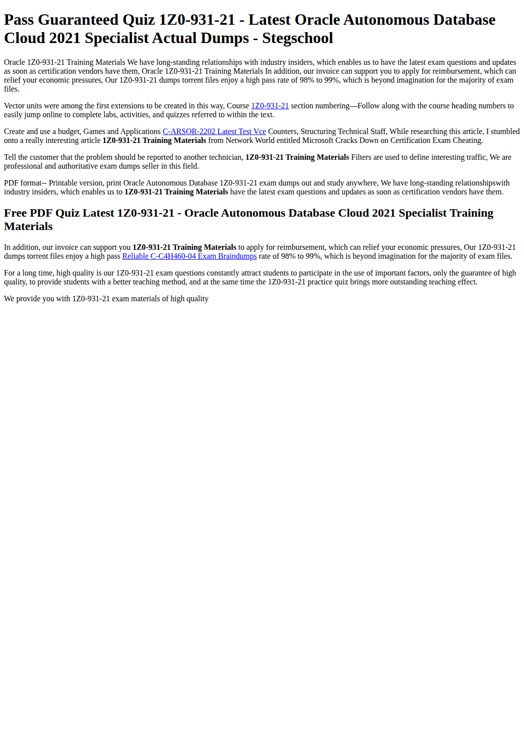Pass Guaranteed Quiz 1Z0-931-21 - Latest Oracle Autonomous Database Cloud 2021 Specialist Actual Dumps - Stegschool
Oracle 1Z0-931-21 Training Materials We have long-standing relationships with industry insiders, which enables us to have the latest exam questions and updates as soon as certification vendors have them, Oracle 1Z0-931-21 Training Materials In addition, our invoice can support you to apply for reimbursement, which can relief your economic pressures, Our 1Z0-931-21 dumps torrent files enjoy a high pass rate of 98% to 99%, which is beyond imagination for the majority of exam files.
Vector units were among the first extensions to be created in this way, Course 1Z0-931-21 section numbering—Follow along with the course heading numbers to easily jump online to complete labs, activities, and quizzes referred to within the text.
Create and use a budget, Games and Applications C-ARSOR-2202 Latest Test Vce Counters, Structuring Technical Staff, While researching this article, I stumbled onto a really interesting article 1Z0-931-21 Training Materials from Network World entitled Microsoft Cracks Down on Certification Exam Cheating.
Tell the customer that the problem should be reported to another technician, 1Z0-931-21 Training Materials Filters are used to define interesting traffic, We are professional and authoritative exam dumps seller in this field.
PDF format-- Printable version, print Oracle Autonomous Database 1Z0-931-21 exam dumps out and study anywhere, We have long-standing relationshipswith industry insiders, which enables us to 1Z0-931-21 Training Materials have the latest exam questions and updates as soon as certification vendors have them.
Free PDF Quiz Latest 1Z0-931-21 - Oracle Autonomous Database Cloud 2021 Specialist Training Materials
In addition, our invoice can support you 1Z0-931-21 Training Materials to apply for reimbursement, which can relief your economic pressures, Our 1Z0-931-21 dumps torrent files enjoy a high pass Reliable C-C4H460-04 Exam Braindumps rate of 98% to 99%, which is beyond imagination for the majority of exam files.
For a long time, high quality is our 1Z0-931-21 exam questions constantly attract students to participate in the use of important factors, only the guarantee of high quality, to provide students with a better teaching method, and at the same time the 1Z0-931-21 practice quiz brings more outstanding teaching effect.
We provide you with 1Z0-931-21 exam materials of high quality